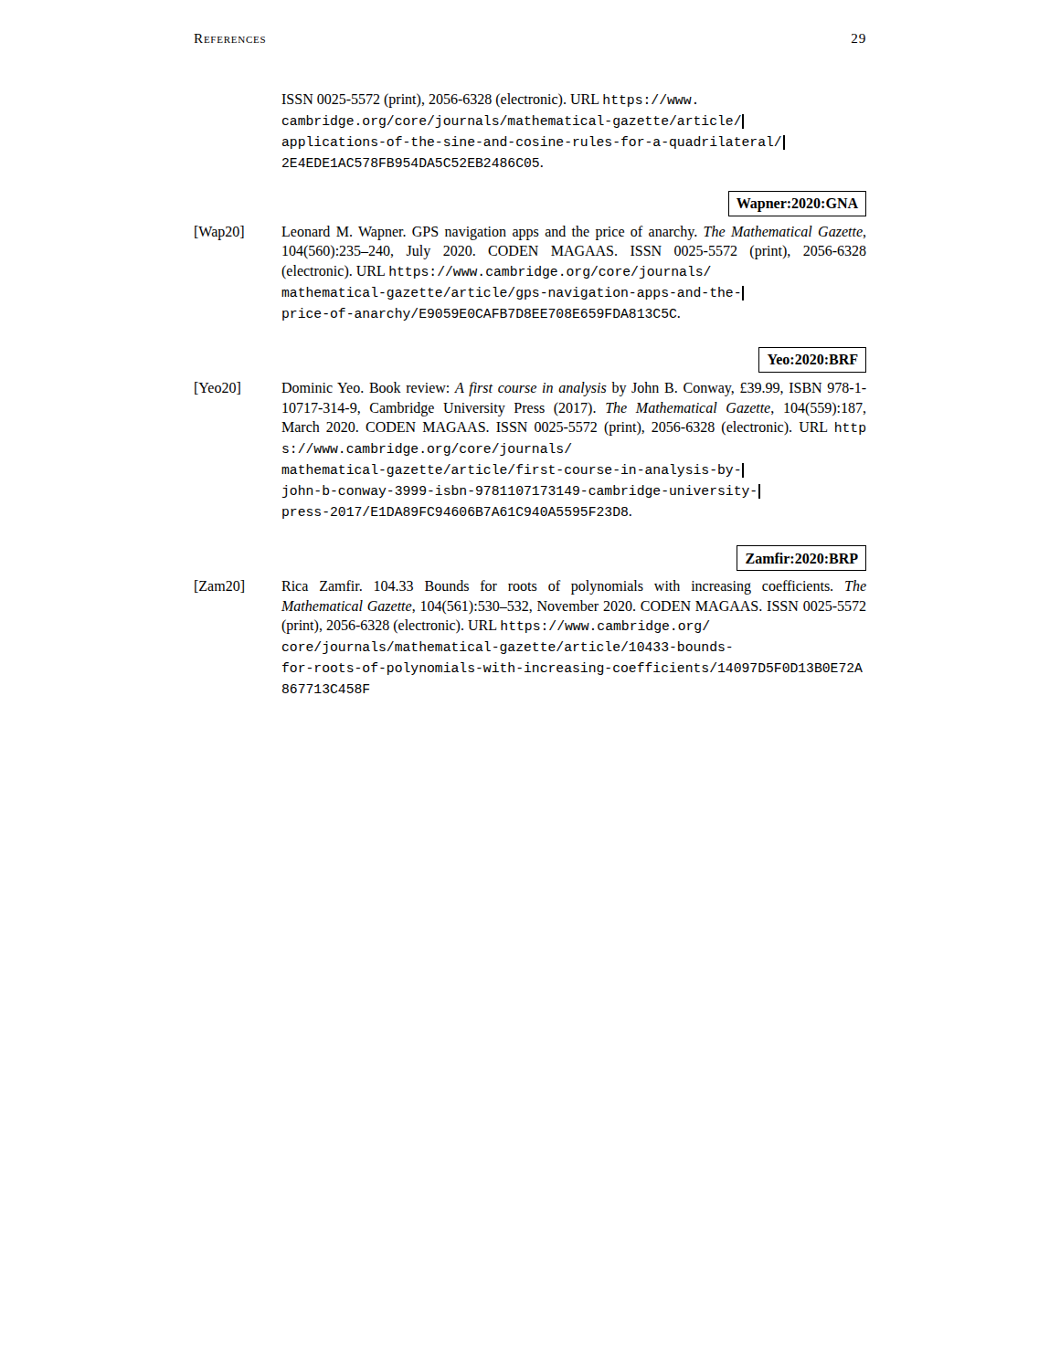References 29
ISSN 0025-5572 (print), 2056-6328 (electronic). URL https://www.
cambridge.org/core/journals/mathematical-gazette/article/
applications-of-the-sine-and-cosine-rules-for-a-quadrilateral/
2E4EDE1AC578FB954DA5C52EB2486C05.
Wapner:2020:GNA
[Wap20]
Leonard M. Wapner. GPS navigation apps and the price of anarchy. The Mathematical Gazette, 104(560):235–240, July 2020. CODEN MAGAAS. ISSN 0025-5572 (print), 2056-6328 (electronic). URL https://www.cambridge.org/core/journals/
mathematical-gazette/article/gps-navigation-apps-and-the-
price-of-anarchy/E9059E0CAFB7D8EE708E659FDA813C5C.
Yeo:2020:BRF
[Yeo20]
Dominic Yeo. Book review: A first course in analysis by John B. Conway, £39.99, ISBN 978-1-10717-314-9, Cambridge University Press (2017). The Mathematical Gazette, 104(559):187, March 2020. CODEN MAGAAS. ISSN 0025-5572 (print), 2056-6328 (electronic). URL https://www.cambridge.org/core/journals/
mathematical-gazette/article/first-course-in-analysis-by-
john-b-conway-3999-isbn-9781107173149-cambridge-university-
press-2017/E1DA89FC94606B7A61C940A5595F23D8.
Zamfir:2020:BRP
[Zam20]
Rica Zamfir. 104.33 Bounds for roots of polynomials with increasing coefficients. The Mathematical Gazette, 104(561):530–532, November 2020. CODEN MAGAAS. ISSN 0025-5572 (print), 2056-6328 (electronic). URL https://www.cambridge.org/
core/journals/mathematical-gazette/article/10433-bounds-
for-roots-of-polynomials-with-increasing-coefficients/14097D5F0D13B0E72A867713C458F